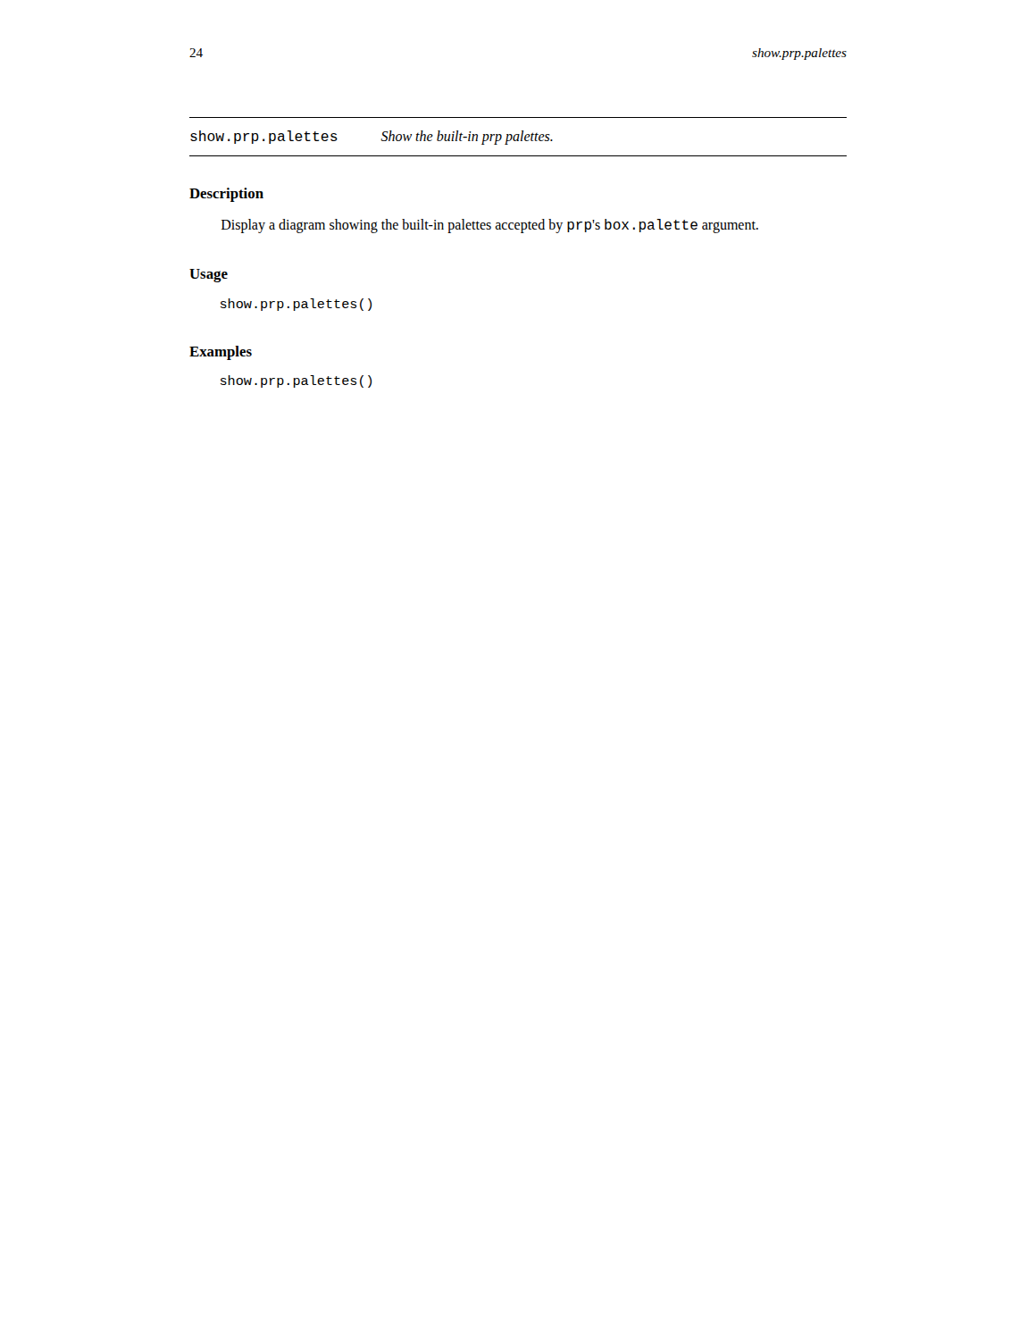24 show.prp.palettes
show.prp.palettes Show the built-in prp palettes.
Description
Display a diagram showing the built-in palettes accepted by prp's box.palette argument.
Usage
show.prp.palettes()
Examples
show.prp.palettes()